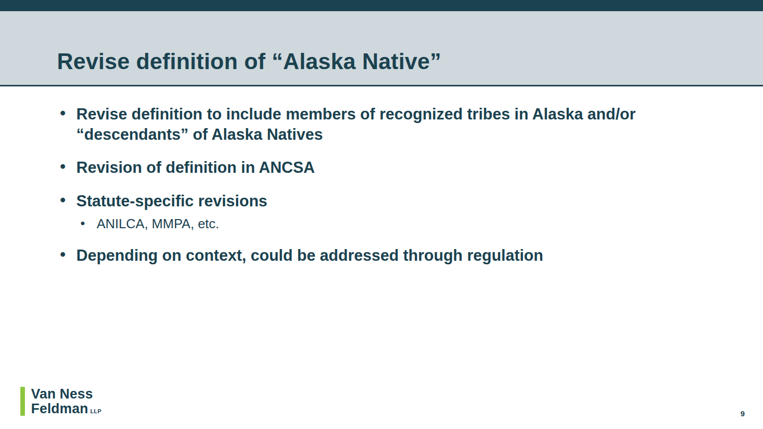Revise definition of “Alaska Native”
Revise definition to include members of recognized tribes in Alaska and/or “descendants” of Alaska Natives
Revision of definition in ANCSA
Statute-specific revisions
ANILCA, MMPA, etc.
Depending on context, could be addressed through regulation
Van Ness
FeldmanLLP
9